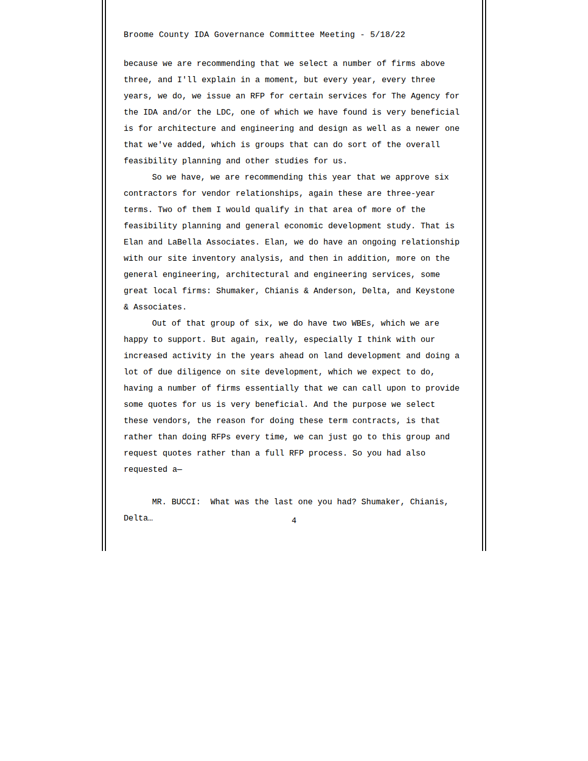Broome County IDA Governance Committee Meeting - 5/18/22
because we are recommending that we select a number of firms above three, and I'll explain in a moment, but every year, every three years, we do, we issue an RFP for certain services for The Agency for the IDA and/or the LDC, one of which we have found is very beneficial is for architecture and engineering and design as well as a newer one that we've added, which is groups that can do sort of the overall feasibility planning and other studies for us.
So we have, we are recommending this year that we approve six contractors for vendor relationships, again these are three-year terms. Two of them I would qualify in that area of more of the feasibility planning and general economic development study. That is Elan and LaBella Associates. Elan, we do have an ongoing relationship with our site inventory analysis, and then in addition, more on the general engineering, architectural and engineering services, some great local firms: Shumaker, Chianis & Anderson, Delta, and Keystone & Associates.
Out of that group of six, we do have two WBEs, which we are happy to support. But again, really, especially I think with our increased activity in the years ahead on land development and doing a lot of due diligence on site development, which we expect to do, having a number of firms essentially that we can call upon to provide some quotes for us is very beneficial. And the purpose we select these vendors, the reason for doing these term contracts, is that rather than doing RFPs every time, we can just go to this group and request quotes rather than a full RFP process. So you had also requested a—
MR. BUCCI: What was the last one you had? Shumaker, Chianis, Delta…
4